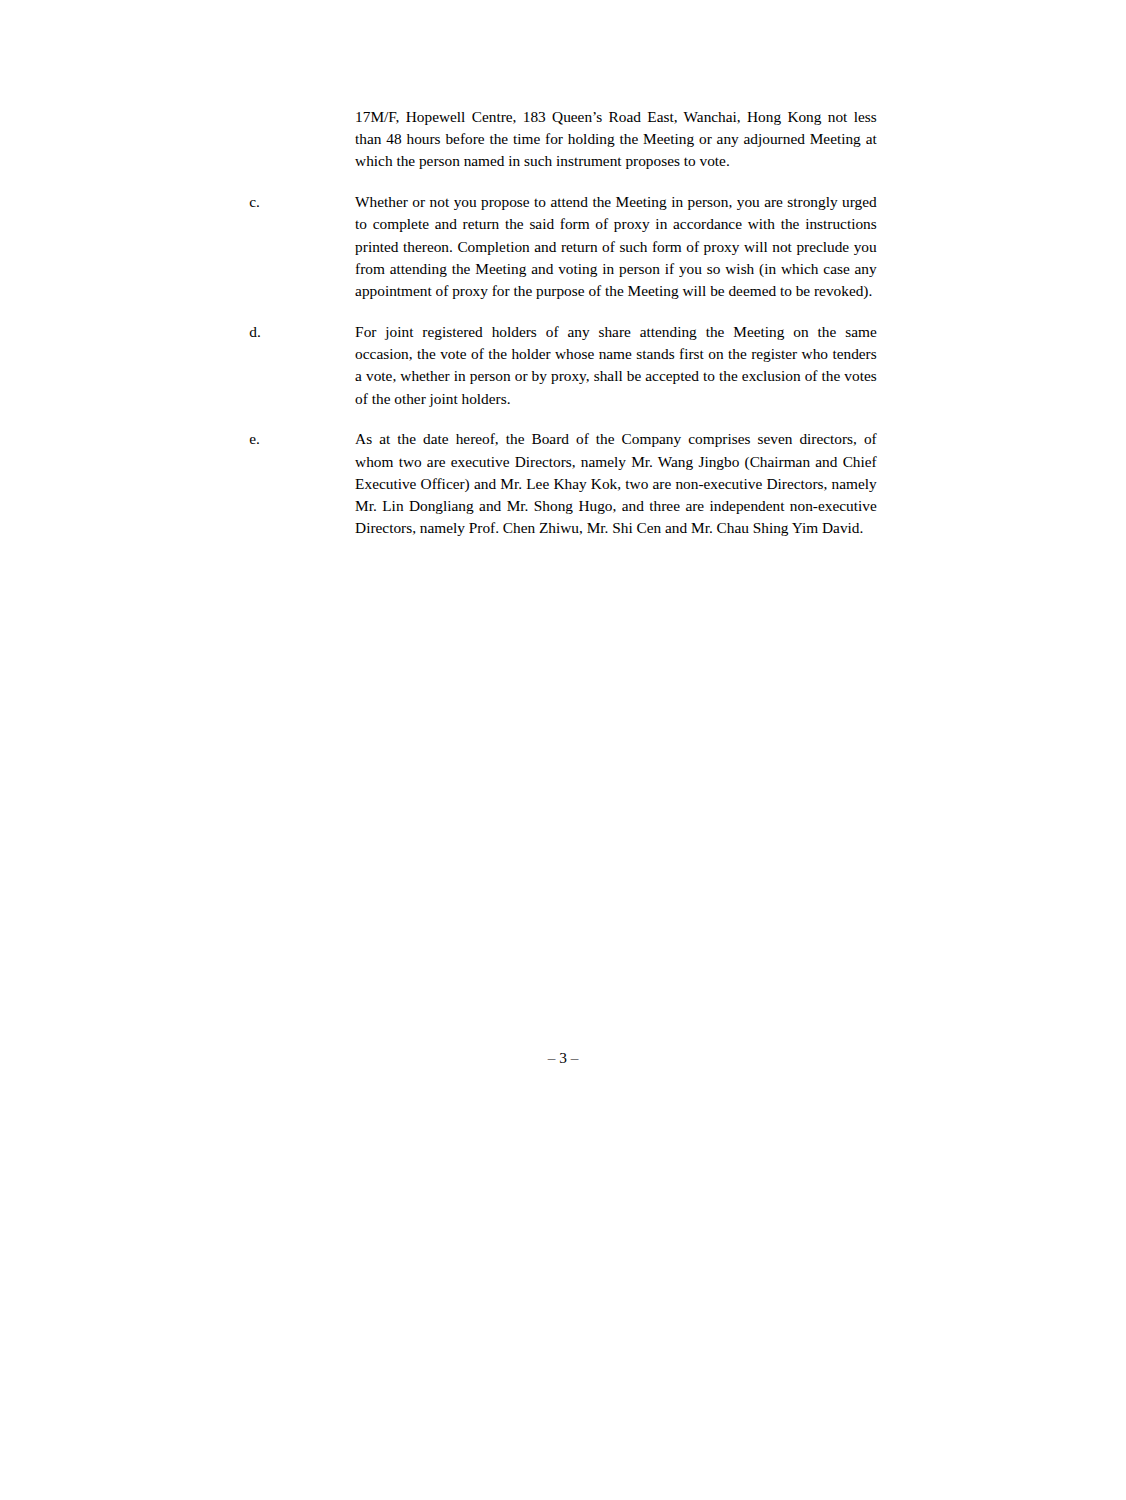17M/F, Hopewell Centre, 183 Queen’s Road East, Wanchai, Hong Kong not less than 48 hours before the time for holding the Meeting or any adjourned Meeting at which the person named in such instrument proposes to vote.
c.
Whether or not you propose to attend the Meeting in person, you are strongly urged to complete and return the said form of proxy in accordance with the instructions printed thereon. Completion and return of such form of proxy will not preclude you from attending the Meeting and voting in person if you so wish (in which case any appointment of proxy for the purpose of the Meeting will be deemed to be revoked).
d.
For joint registered holders of any share attending the Meeting on the same occasion, the vote of the holder whose name stands first on the register who tenders a vote, whether in person or by proxy, shall be accepted to the exclusion of the votes of the other joint holders.
e.
As at the date hereof, the Board of the Company comprises seven directors, of whom two are executive Directors, namely Mr. Wang Jingbo (Chairman and Chief Executive Officer) and Mr. Lee Khay Kok, two are non-executive Directors, namely Mr. Lin Dongliang and Mr. Shong Hugo, and three are independent non-executive Directors, namely Prof. Chen Zhiwu, Mr. Shi Cen and Mr. Chau Shing Yim David.
– 3 –